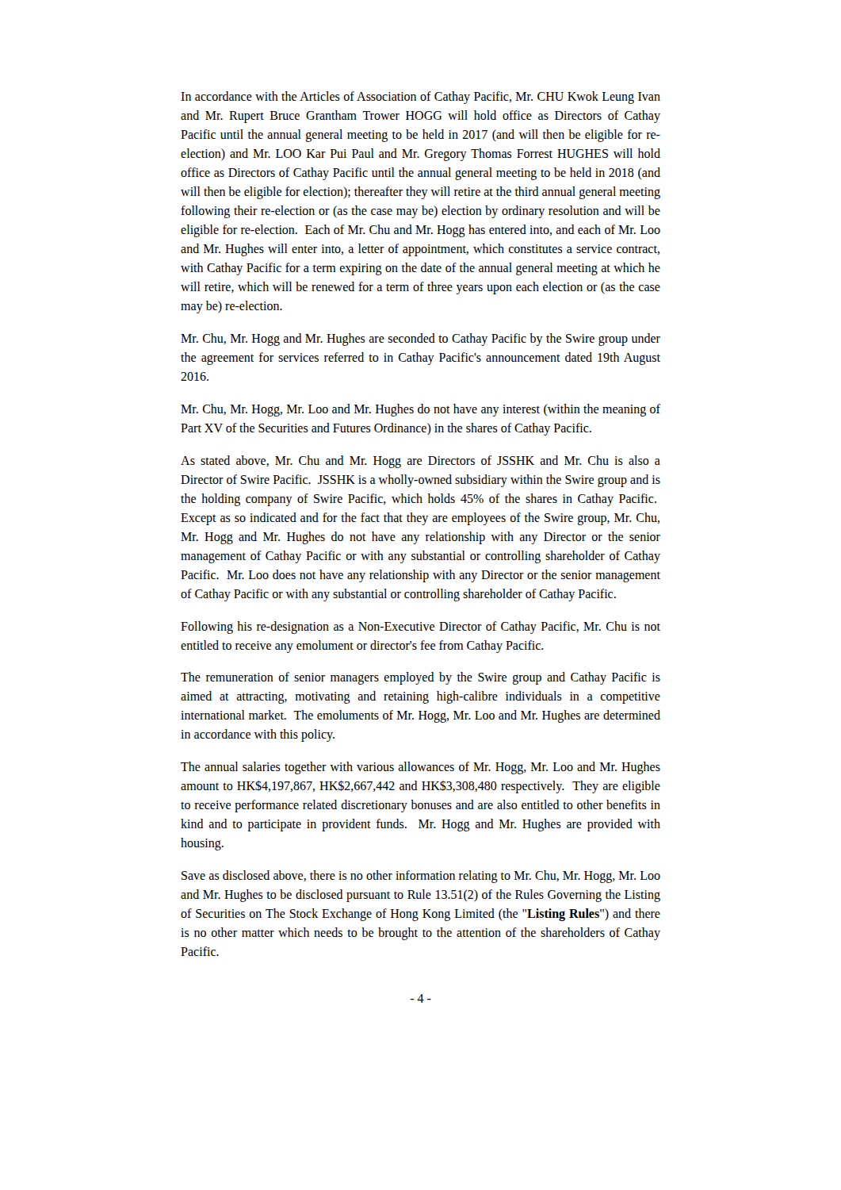In accordance with the Articles of Association of Cathay Pacific, Mr. CHU Kwok Leung Ivan and Mr. Rupert Bruce Grantham Trower HOGG will hold office as Directors of Cathay Pacific until the annual general meeting to be held in 2017 (and will then be eligible for re-election) and Mr. LOO Kar Pui Paul and Mr. Gregory Thomas Forrest HUGHES will hold office as Directors of Cathay Pacific until the annual general meeting to be held in 2018 (and will then be eligible for election); thereafter they will retire at the third annual general meeting following their re-election or (as the case may be) election by ordinary resolution and will be eligible for re-election. Each of Mr. Chu and Mr. Hogg has entered into, and each of Mr. Loo and Mr. Hughes will enter into, a letter of appointment, which constitutes a service contract, with Cathay Pacific for a term expiring on the date of the annual general meeting at which he will retire, which will be renewed for a term of three years upon each election or (as the case may be) re-election.
Mr. Chu, Mr. Hogg and Mr. Hughes are seconded to Cathay Pacific by the Swire group under the agreement for services referred to in Cathay Pacific's announcement dated 19th August 2016.
Mr. Chu, Mr. Hogg, Mr. Loo and Mr. Hughes do not have any interest (within the meaning of Part XV of the Securities and Futures Ordinance) in the shares of Cathay Pacific.
As stated above, Mr. Chu and Mr. Hogg are Directors of JSSHK and Mr. Chu is also a Director of Swire Pacific. JSSHK is a wholly-owned subsidiary within the Swire group and is the holding company of Swire Pacific, which holds 45% of the shares in Cathay Pacific. Except as so indicated and for the fact that they are employees of the Swire group, Mr. Chu, Mr. Hogg and Mr. Hughes do not have any relationship with any Director or the senior management of Cathay Pacific or with any substantial or controlling shareholder of Cathay Pacific. Mr. Loo does not have any relationship with any Director or the senior management of Cathay Pacific or with any substantial or controlling shareholder of Cathay Pacific.
Following his re-designation as a Non-Executive Director of Cathay Pacific, Mr. Chu is not entitled to receive any emolument or director's fee from Cathay Pacific.
The remuneration of senior managers employed by the Swire group and Cathay Pacific is aimed at attracting, motivating and retaining high-calibre individuals in a competitive international market. The emoluments of Mr. Hogg, Mr. Loo and Mr. Hughes are determined in accordance with this policy.
The annual salaries together with various allowances of Mr. Hogg, Mr. Loo and Mr. Hughes amount to HK$4,197,867, HK$2,667,442 and HK$3,308,480 respectively. They are eligible to receive performance related discretionary bonuses and are also entitled to other benefits in kind and to participate in provident funds. Mr. Hogg and Mr. Hughes are provided with housing.
Save as disclosed above, there is no other information relating to Mr. Chu, Mr. Hogg, Mr. Loo and Mr. Hughes to be disclosed pursuant to Rule 13.51(2) of the Rules Governing the Listing of Securities on The Stock Exchange of Hong Kong Limited (the "Listing Rules") and there is no other matter which needs to be brought to the attention of the shareholders of Cathay Pacific.
- 4 -